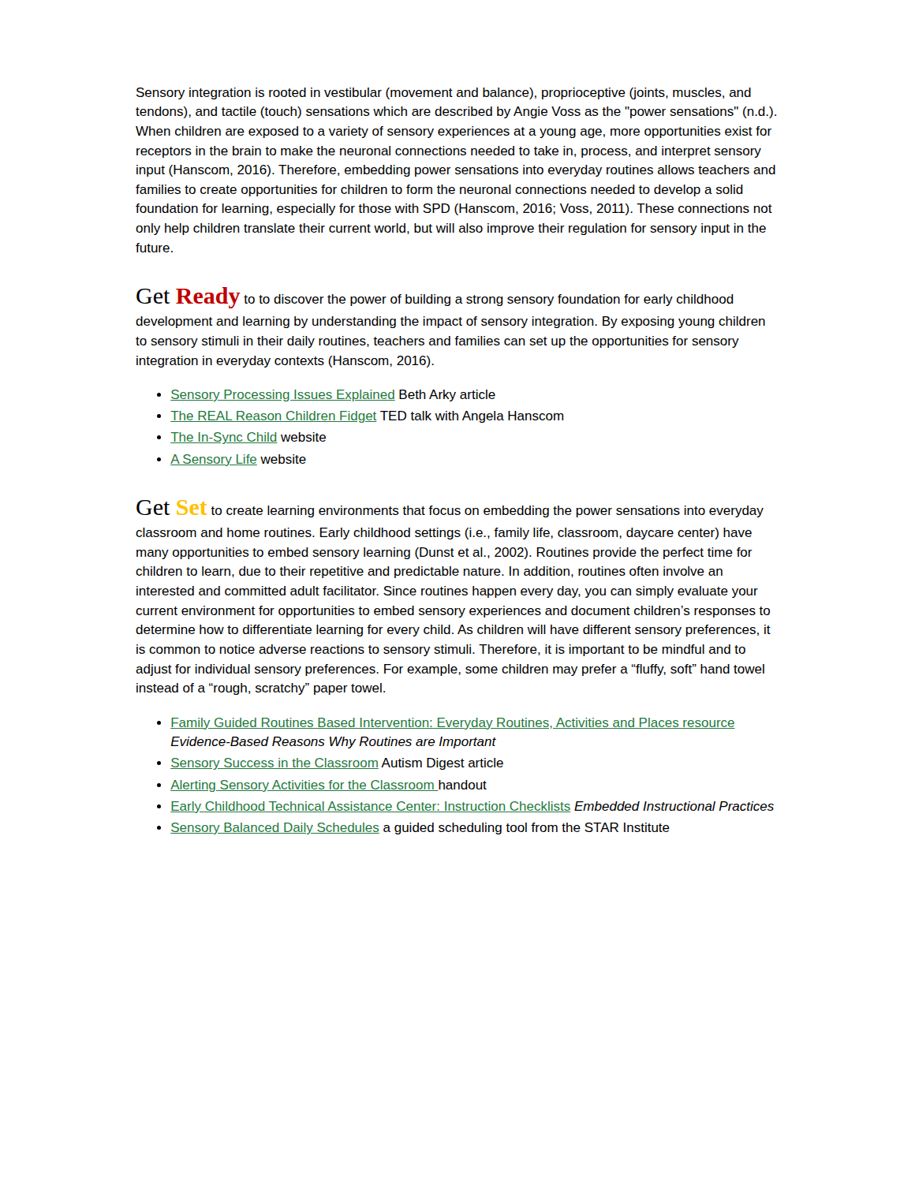Sensory integration is rooted in vestibular (movement and balance), proprioceptive (joints, muscles, and tendons), and tactile (touch) sensations which are described by Angie Voss as the "power sensations" (n.d.). When children are exposed to a variety of sensory experiences at a young age, more opportunities exist for receptors in the brain to make the neuronal connections needed to take in, process, and interpret sensory input (Hanscom, 2016). Therefore, embedding power sensations into everyday routines allows teachers and families to create opportunities for children to form the neuronal connections needed to develop a solid foundation for learning, especially for those with SPD (Hanscom, 2016; Voss, 2011). These connections not only help children translate their current world, but will also improve their regulation for sensory input in the future.
Get Ready
to to discover the power of building a strong sensory foundation for early childhood development and learning by understanding the impact of sensory integration. By exposing young children to sensory stimuli in their daily routines, teachers and families can set up the opportunities for sensory integration in everyday contexts (Hanscom, 2016).
Sensory Processing Issues Explained Beth Arky article
The REAL Reason Children Fidget TED talk with Angela Hanscom
The In-Sync Child website
A Sensory Life website
Get Set
to create learning environments that focus on embedding the power sensations into everyday classroom and home routines. Early childhood settings (i.e., family life, classroom, daycare center) have many opportunities to embed sensory learning (Dunst et al., 2002). Routines provide the perfect time for children to learn, due to their repetitive and predictable nature. In addition, routines often involve an interested and committed adult facilitator. Since routines happen every day, you can simply evaluate your current environment for opportunities to embed sensory experiences and document children’s responses to determine how to differentiate learning for every child. As children will have different sensory preferences, it is common to notice adverse reactions to sensory stimuli. Therefore, it is important to be mindful and to adjust for individual sensory preferences. For example, some children may prefer a “fluffy, soft” hand towel instead of a “rough, scratchy” paper towel.
Family Guided Routines Based Intervention: Everyday Routines, Activities and Places resource Evidence-Based Reasons Why Routines are Important
Sensory Success in the Classroom Autism Digest article
Alerting Sensory Activities for the Classroom handout
Early Childhood Technical Assistance Center: Instruction Checklists Embedded Instructional Practices
Sensory Balanced Daily Schedules a guided scheduling tool from the STAR Institute